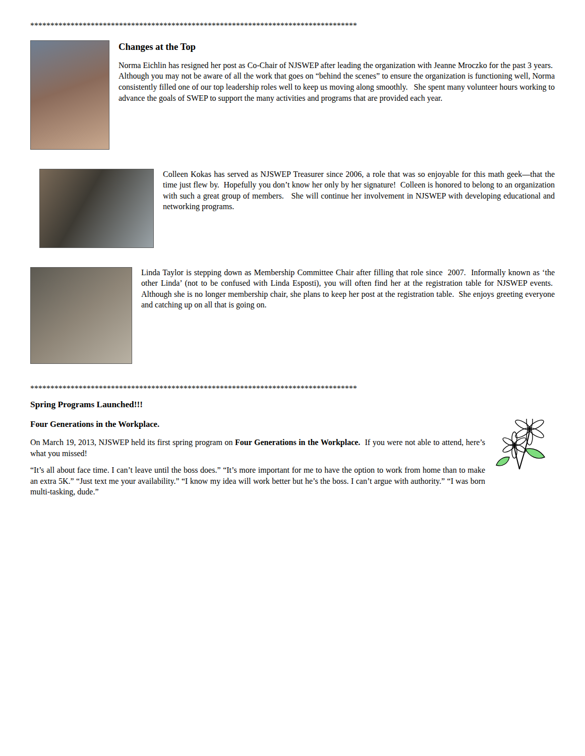*********************************************************************************
Changes at the Top
Norma Eichlin has resigned her post as Co-Chair of NJSWEP after leading the organization with Jeanne Mroczko for the past 3 years. Although you may not be aware of all the work that goes on “behind the scenes” to ensure the organization is functioning well, Norma consistently filled one of our top leadership roles well to keep us moving along smoothly. She spent many volunteer hours working to advance the goals of SWEP to support the many activities and programs that are provided each year.
Colleen Kokas has served as NJSWEP Treasurer since 2006, a role that was so enjoyable for this math geek—that the time just flew by. Hopefully you don’t know her only by her signature! Colleen is honored to belong to an organization with such a great group of members. She will continue her involvement in NJSWEP with developing educational and networking programs.
Linda Taylor is stepping down as Membership Committee Chair after filling that role since 2007. Informally known as ‘the other Linda’ (not to be confused with Linda Esposti), you will often find her at the registration table for NJSWEP events. Although she is no longer membership chair, she plans to keep her post at the registration table. She enjoys greeting everyone and catching up on all that is going on.
*********************************************************************************
Spring Programs Launched!!!
Four Generations in the Workplace.
On March 19, 2013, NJSWEP held its first spring program on Four Generations in the Workplace. If you were not able to attend, here’s what you missed!
“It’s all about face time. I can’t leave until the boss does.” “It’s more important for me to have the option to work from home than to make an extra 5K.” “Just text me your availability.” “I know my idea will work better but he’s the boss. I can’t argue with authority.” “I was born multi-tasking, dude.”